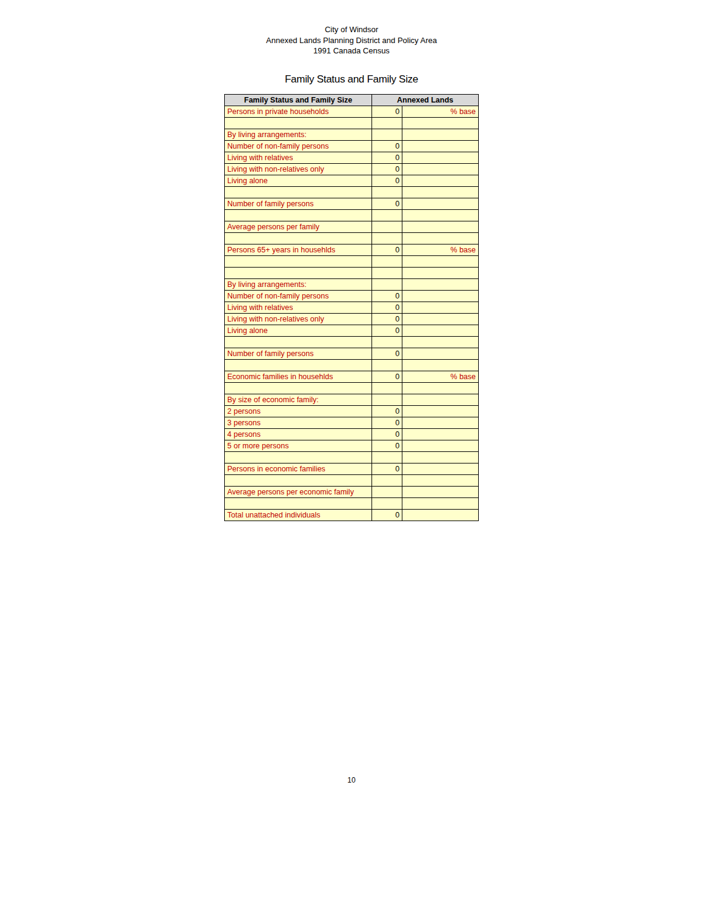City of Windsor
Annexed Lands Planning District and Policy Area
1991 Canada Census
Family Status and Family Size
| Family Status and Family Size | Annexed Lands |
| --- | --- |
| Persons in private households | 0 | % base |
| By living arrangements: | | |
| Number of non-family persons | 0 | |
| Living with relatives | 0 | |
| Living with non-relatives only | 0 | |
| Living alone | 0 | |
| Number of family persons | 0 | |
| Average persons per family | | |
| Persons 65+ years in househlds | 0 | % base |
| By living arrangements: | | |
| Number of non-family persons | 0 | |
| Living with relatives | 0 | |
| Living with non-relatives only | 0 | |
| Living alone | 0 | |
| Number of family persons | 0 | |
| Economic families in househlds | 0 | % base |
| By size of economic family: | | |
| 2 persons | 0 | |
| 3 persons | 0 | |
| 4 persons | 0 | |
| 5 or more persons | 0 | |
| Persons in economic families | 0 | |
| Average persons per economic family | | |
| Total unattached individuals | 0 | |
10